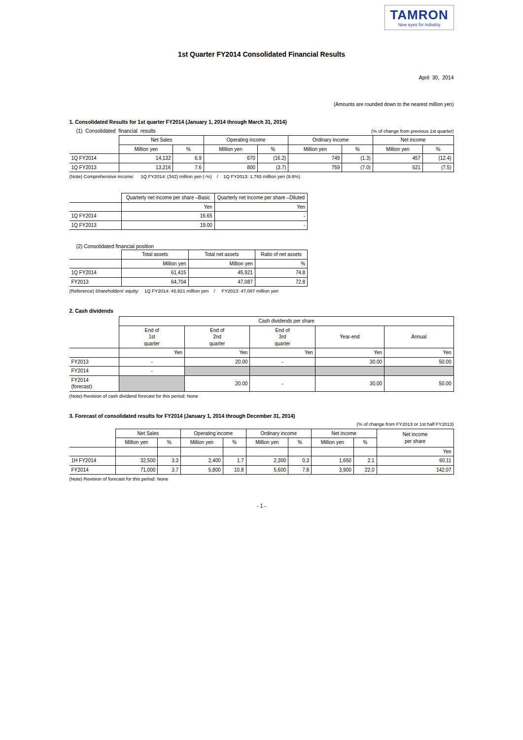TAMRON
New eyes for industry
1st Quarter FY2014 Consolidated Financial Results
April 30, 2014
(Amounts are rounded down to the nearest million yen)
1. Consolidated Results for 1st quarter FY2014 (January 1, 2014 through March 31, 2014)
(1) Consolidated financial results
(% of change from previous 1st quarter)
| | Net Sales | Operating income | Ordinary income | Net income |
| --- | --- | --- | --- | --- |
| Million yen | % | Million yen | % | Million yen | % | Million yen | % |
| 1Q FY2014 | 14,132 | 6.9 | 670 | (16.2) | 749 | (1.3) | 457 | (12.4) |
| 1Q FY2013 | 13,216 | 7.6 | 800 | (3.7) | 759 | (7.0) | 521 | (7.5) |
(Note) Comprehensive income: 1Q FY2014: (342) million yen (-%) / 1Q FY2013: 1,765 million yen (9.8%)
| | Quarterly net income per share –Basic | Quarterly net income per share –Diluted |
| --- | --- | --- |
| | Yen | Yen |
| 1Q FY2014 | 16.65 | - |
| 1Q FY2013 | 19.00 | - |
(2) Consolidated financial position
| | Total assets | Total net assets | Ratio of net assets |
| --- | --- | --- | --- |
| | Million yen | Million yen | % |
| 1Q FY2014 | 61,415 | 45,921 | 74.8 |
| FY2013 | 64,704 | 47,087 | 72.8 |
(Reference) Shareholders’ equity: 1Q FY2014: 45,921 million yen / FY2013: 47,087 million yen
2. Cash dividends
| | Cash dividends per share |
| --- | --- |
| | End of 1st quarter | End of 2nd quarter | End of 3rd quarter | Year-end | Annual |
| | Yen | Yen | Yen | Yen | Yen |
| FY2013 | - | 20.00 | - | 30.00 | 50.00 |
| FY2014 | - | | | | |
| FY2014 (forecast) | | 20.00 | - | 30.00 | 50.00 |
(Note) Revision of cash dividend forecast for this period: None
3. Forecast of consolidated results for FY2014 (January 1, 2014 through December 31, 2014)
(% of change from FY2013 or 1st half FY2013)
| | Net Sales | Operating income | Ordinary income | Net income | Net income per share |
| --- | --- | --- | --- | --- | --- |
| Million yen | % | Million yen | % | Million yen | % | Million yen | % |
| | | | | | | | | | Yen |
| 1H FY2014 | 32,500 | 3.3 | 2,400 | 1.7 | 2,300 | 0.3 | 1,650 | 2.1 | 60.11 |
| FY2014 | 71,000 | 3.7 | 5,800 | 10.8 | 5,600 | 7.8 | 3,900 | 22.0 | 142.07 |
(Note) Revision of forecast for this period: None
- 1 -